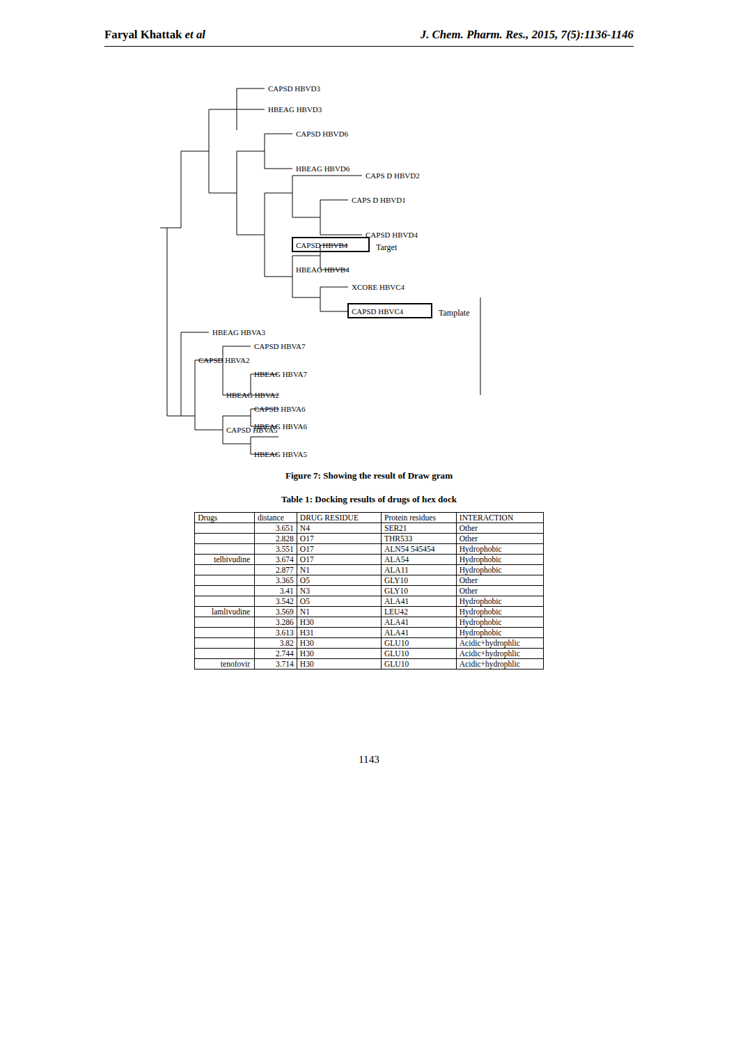Faryal Khattak et al
J. Chem. Pharm. Res., 2015, 7(5):1136-1146
CAPSD HBVD3 HBEAG HBVD3 CAPSD HBVD6 HBEAG HBVD6 CAPS D HBVD2 CAPS D HBVD1 CAPSD HBVD4 CAPSD HBVB4 HBEAG HBVB4 XCORE HBVC4 CAPSD HBVC4 HBEAG HBVA3 CAPSD HBVA2 CAPSD HBVA7 HBEAG HBVA7 HBEAG HBVA2 CAPSD HBVA6 HBEAG HBVA6 CAPSD HBVA5 HBEAG HBVA5 Target Tamplate
Figure 7: Showing the result of Draw gram
Table 1: Docking results of drugs of hex dock
| Drugs | distance | DRUG RESIDUE | Protein residues | INTERACTION |
| --- | --- | --- | --- | --- |
| | 3.651 | N4 | SER21 | Other |
| | 2.828 | O17 | THR533 | Other |
| | 3.551 | O17 | ALN54 545454 | Hydrophobic |
| telbivudine | 3.674 | O17 | ALA54 | Hydrophobic |
| | 2.877 | N1 | ALA11 | Hydrophobic |
| | 3.365 | O5 | GLY10 | Other |
| | 3.41 | N3 | GLY10 | Other |
| | 3.542 | O5 | ALA41 | Hydrophobic |
| lamlivudine | 3.569 | N1 | LEU42 | Hydrophobic |
| | 3.286 | H30 | ALA41 | Hydrophobic |
| | 3.613 | H31 | ALA41 | Hydrophobic |
| | 3.82 | H30 | GLU10 | Acidic+hydrophlic |
| | 2.744 | H30 | GLU10 | Acidic+hydrophlic |
| tenofovir | 3.714 | H30 | GLU10 | Acidic+hydrophlic |
1143